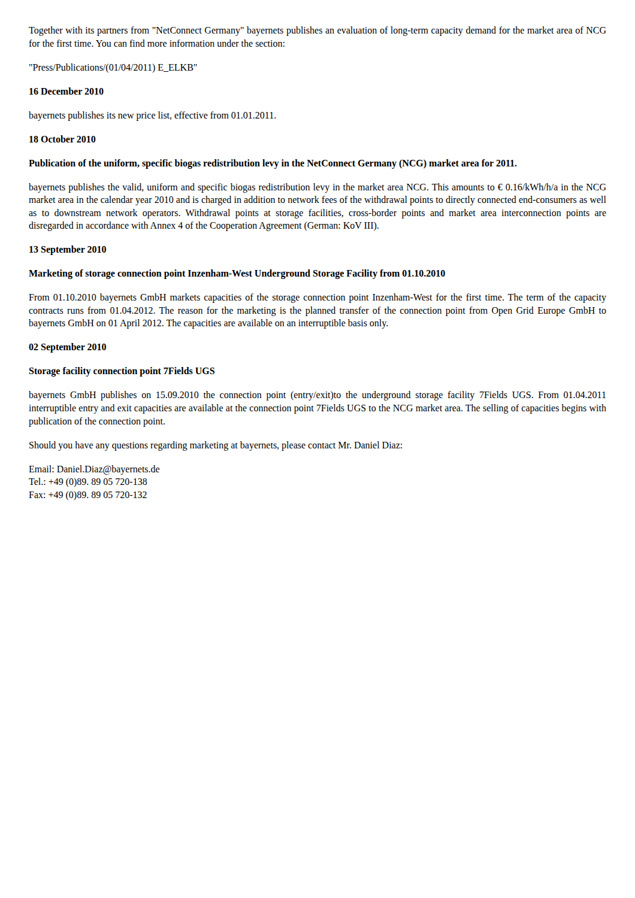Together with its partners from "NetConnect Germany" bayernets publishes an evaluation of long-term capacity demand for the market area of NCG for the first time. You can find more information under the section:
"Press/Publications/(01/04/2011) E_ELKB"
16 December 2010
bayernets publishes its new price list, effective from 01.01.2011.
18 October 2010
Publication of the uniform, specific biogas redistribution levy in the NetConnect Germany (NCG) market area for 2011.
bayernets publishes the valid, uniform and specific biogas redistribution levy in the market area NCG. This amounts to € 0.16/kWh/h/a in the NCG market area in the calendar year 2010 and is charged in addition to network fees of the withdrawal points to directly connected end-consumers as well as to downstream network operators. Withdrawal points at storage facilities, cross-border points and market area interconnection points are disregarded in accordance with Annex 4 of the Cooperation Agreement (German: KoV III).
13 September 2010
Marketing of storage connection point Inzenham-West Underground Storage Facility from 01.10.2010
From 01.10.2010 bayernets GmbH markets capacities of the storage connection point Inzenham-West for the first time. The term of the capacity contracts runs from 01.04.2012. The reason for the marketing is the planned transfer of the connection point from Open Grid Europe GmbH to bayernets GmbH on 01 April 2012. The capacities are available on an interruptible basis only.
02 September 2010
Storage facility connection point 7Fields UGS
bayernets GmbH publishes on 15.09.2010 the connection point (entry/exit)to the underground storage facility 7Fields UGS. From 01.04.2011 interruptible entry and exit capacities are available at the connection point 7Fields UGS to the NCG market area. The selling of capacities begins with publication of the connection point.
Should you have any questions regarding marketing at bayernets, please contact Mr. Daniel Diaz:
Email: Daniel.Diaz@bayernets.de
Tel.: +49 (0)89. 89 05 720-138
Fax: +49 (0)89. 89 05 720-132